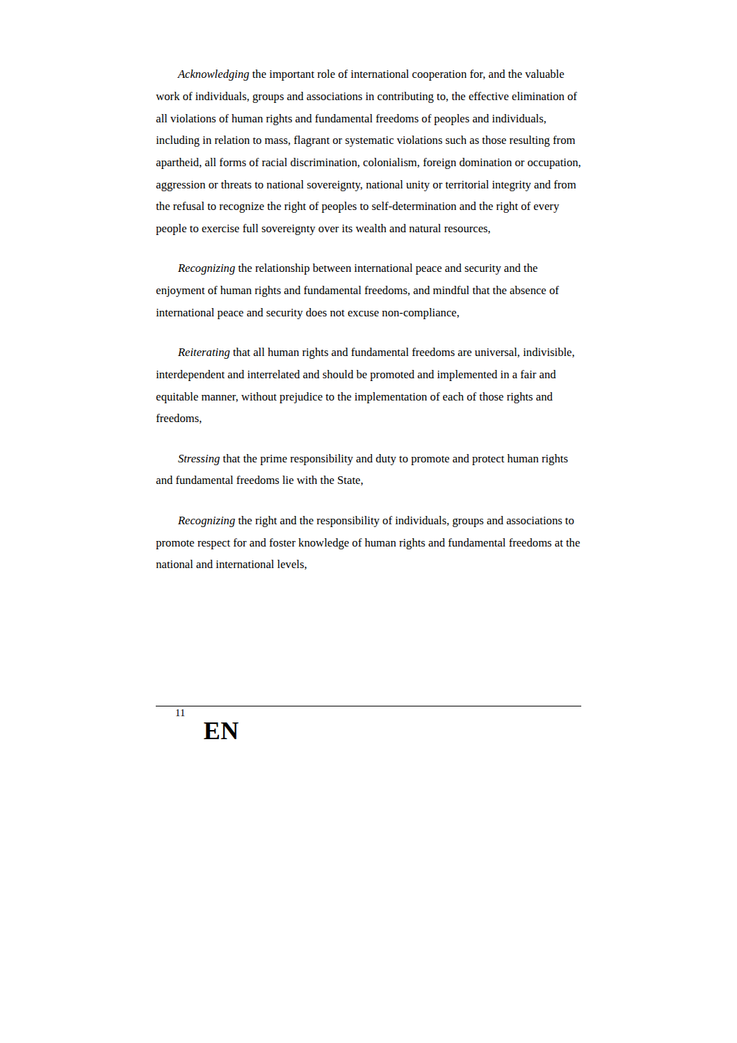Acknowledging the important role of international cooperation for, and the valuable work of individuals, groups and associations in contributing to, the effective elimination of all violations of human rights and fundamental freedoms of peoples and individuals, including in relation to mass, flagrant or systematic violations such as those resulting from apartheid, all forms of racial discrimination, colonialism, foreign domination or occupation, aggression or threats to national sovereignty, national unity or territorial integrity and from the refusal to recognize the right of peoples to self-determination and the right of every people to exercise full sovereignty over its wealth and natural resources,
Recognizing the relationship between international peace and security and the enjoyment of human rights and fundamental freedoms, and mindful that the absence of international peace and security does not excuse non-compliance,
Reiterating that all human rights and fundamental freedoms are universal, indivisible, interdependent and interrelated and should be promoted and implemented in a fair and equitable manner, without prejudice to the implementation of each of those rights and freedoms,
Stressing that the prime responsibility and duty to promote and protect human rights and fundamental freedoms lie with the State,
Recognizing the right and the responsibility of individuals, groups and associations to promote respect for and foster knowledge of human rights and fundamental freedoms at the national and international levels,
11
EN